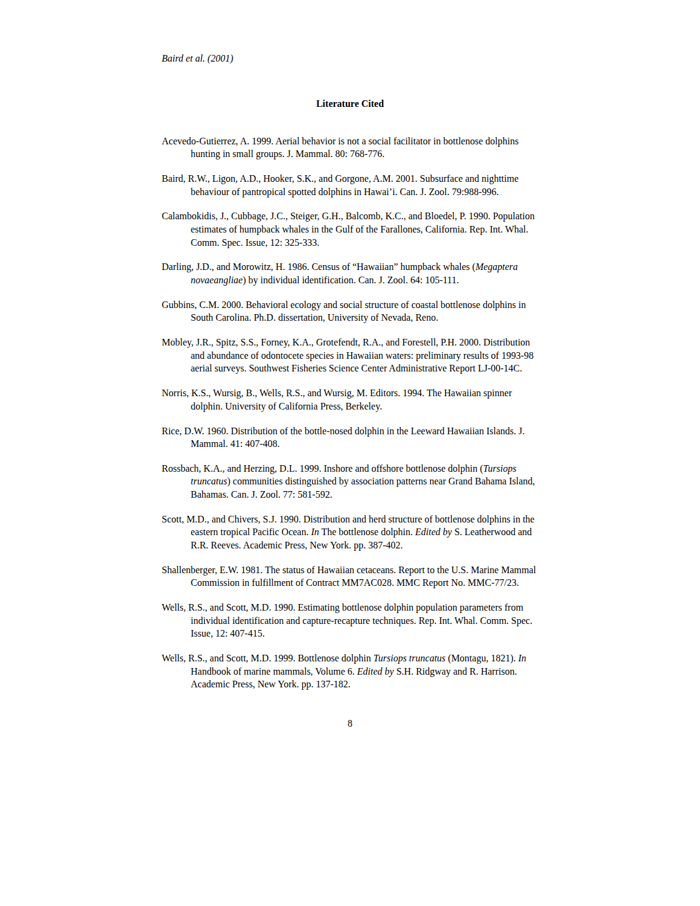Baird et al. (2001)
Literature Cited
Acevedo-Gutierrez, A. 1999. Aerial behavior is not a social facilitator in bottlenose dolphins hunting in small groups. J. Mammal. 80: 768-776.
Baird, R.W., Ligon, A.D., Hooker, S.K., and Gorgone, A.M. 2001. Subsurface and nighttime behaviour of pantropical spotted dolphins in Hawai’i. Can. J. Zool. 79:988-996.
Calambokidis, J., Cubbage, J.C., Steiger, G.H., Balcomb, K.C., and Bloedel, P. 1990. Population estimates of humpback whales in the Gulf of the Farallones, California. Rep. Int. Whal. Comm. Spec. Issue, 12: 325-333.
Darling, J.D., and Morowitz, H. 1986. Census of “Hawaiian” humpback whales (Megaptera novaeangliae) by individual identification. Can. J. Zool. 64: 105-111.
Gubbins, C.M. 2000. Behavioral ecology and social structure of coastal bottlenose dolphins in South Carolina. Ph.D. dissertation, University of Nevada, Reno.
Mobley, J.R., Spitz, S.S., Forney, K.A., Grotefendt, R.A., and Forestell, P.H. 2000. Distribution and abundance of odontocete species in Hawaiian waters: preliminary results of 1993-98 aerial surveys. Southwest Fisheries Science Center Administrative Report LJ-00-14C.
Norris, K.S., Wursig, B., Wells, R.S., and Wursig, M. Editors. 1994. The Hawaiian spinner dolphin. University of California Press, Berkeley.
Rice, D.W. 1960. Distribution of the bottle-nosed dolphin in the Leeward Hawaiian Islands. J. Mammal. 41: 407-408.
Rossbach, K.A., and Herzing, D.L. 1999. Inshore and offshore bottlenose dolphin (Tursiops truncatus) communities distinguished by association patterns near Grand Bahama Island, Bahamas. Can. J. Zool. 77: 581-592.
Scott, M.D., and Chivers, S.J. 1990. Distribution and herd structure of bottlenose dolphins in the eastern tropical Pacific Ocean. In The bottlenose dolphin. Edited by S. Leatherwood and R.R. Reeves. Academic Press, New York. pp. 387-402.
Shallenberger, E.W. 1981. The status of Hawaiian cetaceans. Report to the U.S. Marine Mammal Commission in fulfillment of Contract MM7AC028. MMC Report No. MMC-77/23.
Wells, R.S., and Scott, M.D. 1990. Estimating bottlenose dolphin population parameters from individual identification and capture-recapture techniques. Rep. Int. Whal. Comm. Spec. Issue, 12: 407-415.
Wells, R.S., and Scott, M.D. 1999. Bottlenose dolphin Tursiops truncatus (Montagu, 1821). In Handbook of marine mammals, Volume 6. Edited by S.H. Ridgway and R. Harrison. Academic Press, New York. pp. 137-182.
8